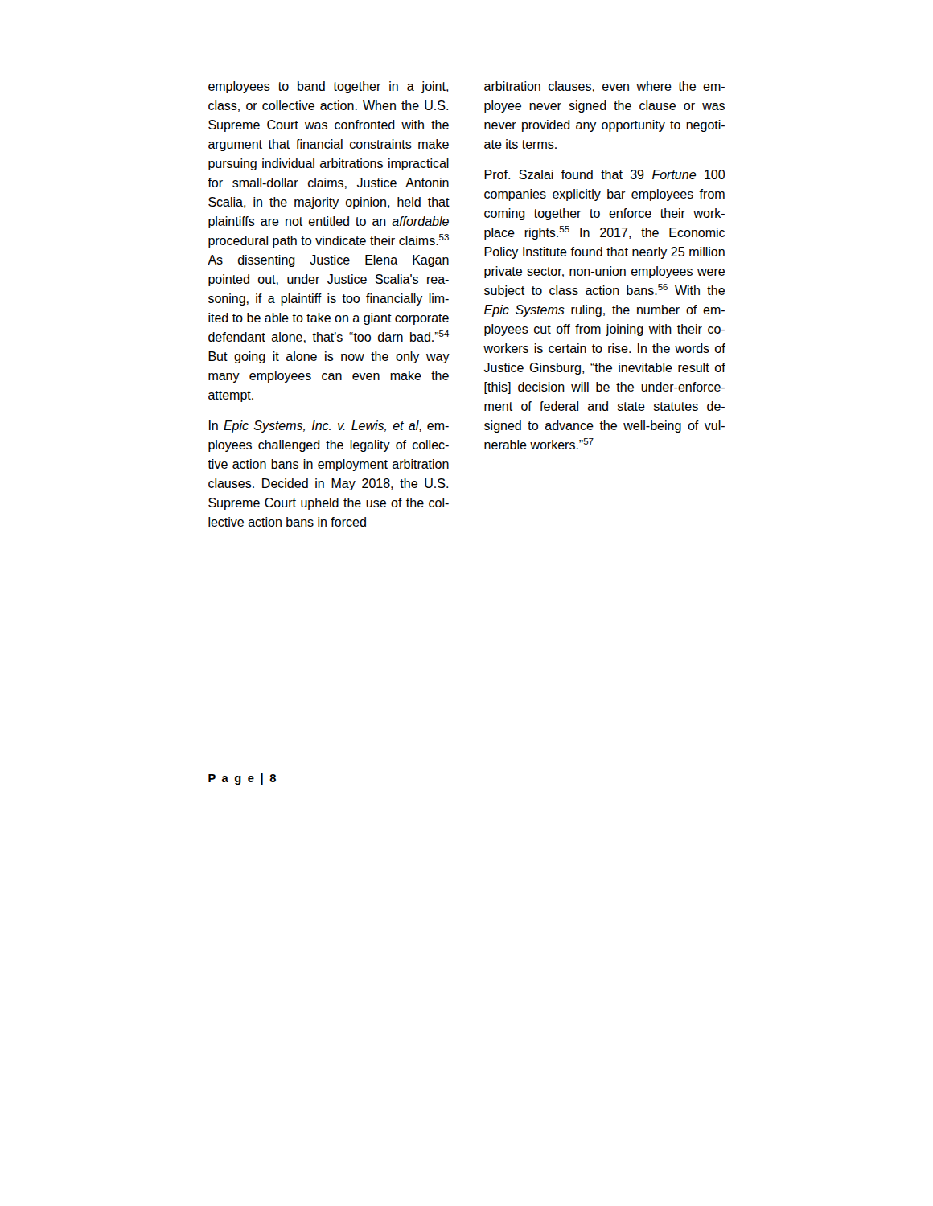employees to band together in a joint, class, or collective action. When the U.S. Supreme Court was confronted with the argument that financial constraints make pursuing individual arbitrations impractical for small-dollar claims, Justice Antonin Scalia, in the majority opinion, held that plaintiffs are not entitled to an affordable procedural path to vindicate their claims.53 As dissenting Justice Elena Kagan pointed out, under Justice Scalia's reasoning, if a plaintiff is too financially limited to be able to take on a giant corporate defendant alone, that's “too darn bad.”54 But going it alone is now the only way many employees can even make the attempt.
In Epic Systems, Inc. v. Lewis, et al, employees challenged the legality of collective action bans in employment arbitration clauses. Decided in May 2018, the U.S. Supreme Court upheld the use of the collective action bans in forced
arbitration clauses, even where the employee never signed the clause or was never provided any opportunity to negotiate its terms.
Prof. Szalai found that 39 Fortune 100 companies explicitly bar employees from coming together to enforce their workplace rights.55 In 2017, the Economic Policy Institute found that nearly 25 million private sector, non-union employees were subject to class action bans.56 With the Epic Systems ruling, the number of employees cut off from joining with their co-workers is certain to rise. In the words of Justice Ginsburg, “the inevitable result of [this] decision will be the under-enforcement of federal and state statutes designed to advance the well-being of vulnerable workers.”57
P a g e | 8